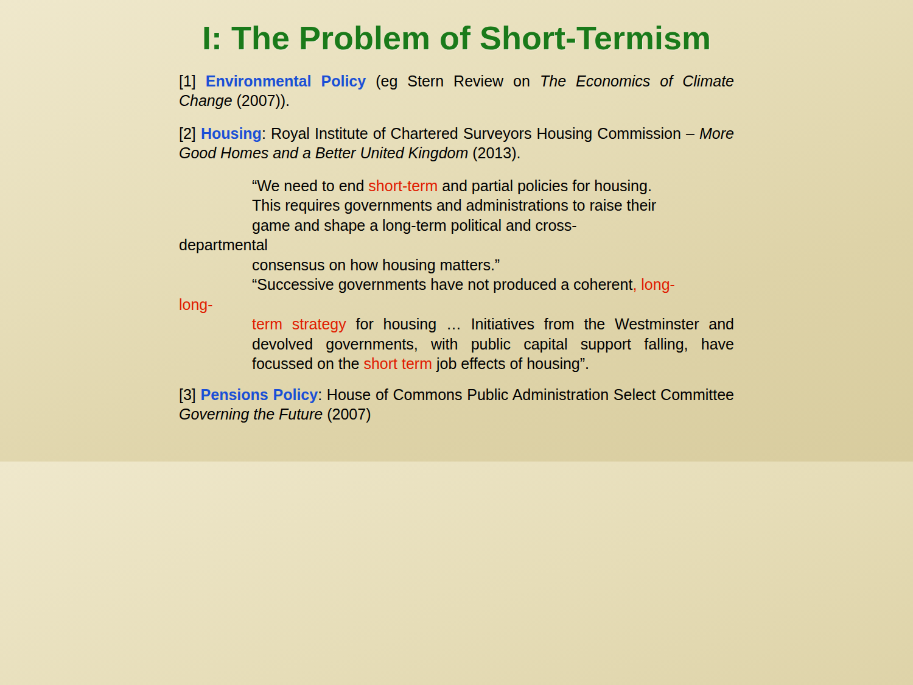I: The Problem of Short-Termism
[1] Environmental Policy (eg Stern Review on The Economics of Climate Change (2007)).
[2] Housing: Royal Institute of Chartered Surveyors Housing Commission – More Good Homes and a Better United Kingdom (2013).
“We need to end short-term and partial policies for housing. This requires governments and administrations to raise their game and shape a long-term political and cross- departmental consensus on how housing matters.” “Successive governments have not produced a coherent, long- long- term strategy for housing … Initiatives from the Westminster and devolved governments, with public capital support falling, have focussed on the short term job effects of housing”.
[3] Pensions Policy: House of Commons Public Administration Select Committee Governing the Future (2007)